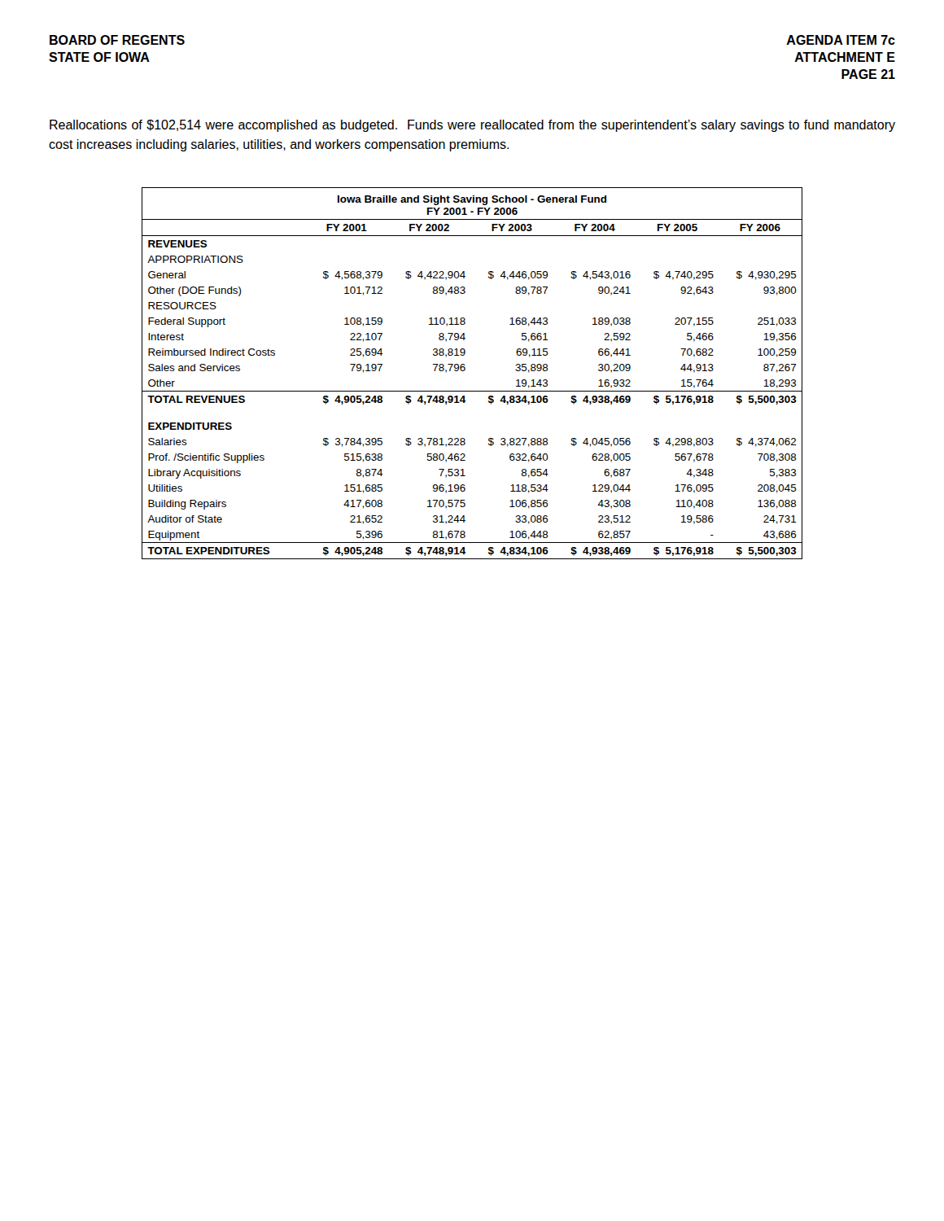BOARD OF REGENTS
STATE OF IOWA
AGENDA ITEM 7c
ATTACHMENT E
PAGE 21
Reallocations of $102,514 were accomplished as budgeted. Funds were reallocated from the superintendent’s salary savings to fund mandatory cost increases including salaries, utilities, and workers compensation premiums.
Iowa Braille and Sight Saving School - General Fund FY 2001 - FY 2006
| | FY 2001 | FY 2002 | FY 2003 | FY 2004 | FY 2005 | FY 2006 |
| --- | --- | --- | --- | --- | --- | --- |
| REVENUES | | | | | | |
| APPROPRIATIONS | | | | | | |
| General | $ 4,568,379 | $ 4,422,904 | $ 4,446,059 | $ 4,543,016 | $ 4,740,295 | $ 4,930,295 |
| Other (DOE Funds) | 101,712 | 89,483 | 89,787 | 90,241 | 92,643 | 93,800 |
| RESOURCES | | | | | | |
| Federal Support | 108,159 | 110,118 | 168,443 | 189,038 | 207,155 | 251,033 |
| Interest | 22,107 | 8,794 | 5,661 | 2,592 | 5,466 | 19,356 |
| Reimbursed Indirect Costs | 25,694 | 38,819 | 69,115 | 66,441 | 70,682 | 100,259 |
| Sales and Services | 79,197 | 78,796 | 35,898 | 30,209 | 44,913 | 87,267 |
| Other | | | 19,143 | 16,932 | 15,764 | 18,293 |
| TOTAL REVENUES | $ 4,905,248 | $ 4,748,914 | $ 4,834,106 | $ 4,938,469 | $ 5,176,918 | $ 5,500,303 |
| EXPENDITURES | | | | | | |
| Salaries | $ 3,784,395 | $ 3,781,228 | $ 3,827,888 | $ 4,045,056 | $ 4,298,803 | $ 4,374,062 |
| Prof. /Scientific Supplies | 515,638 | 580,462 | 632,640 | 628,005 | 567,678 | 708,308 |
| Library Acquisitions | 8,874 | 7,531 | 8,654 | 6,687 | 4,348 | 5,383 |
| Utilities | 151,685 | 96,196 | 118,534 | 129,044 | 176,095 | 208,045 |
| Building Repairs | 417,608 | 170,575 | 106,856 | 43,308 | 110,408 | 136,088 |
| Auditor of State | 21,652 | 31,244 | 33,086 | 23,512 | 19,586 | 24,731 |
| Equipment | 5,396 | 81,678 | 106,448 | 62,857 | - | 43,686 |
| TOTAL EXPENDITURES | $ 4,905,248 | $ 4,748,914 | $ 4,834,106 | $ 4,938,469 | $ 5,176,918 | $ 5,500,303 |